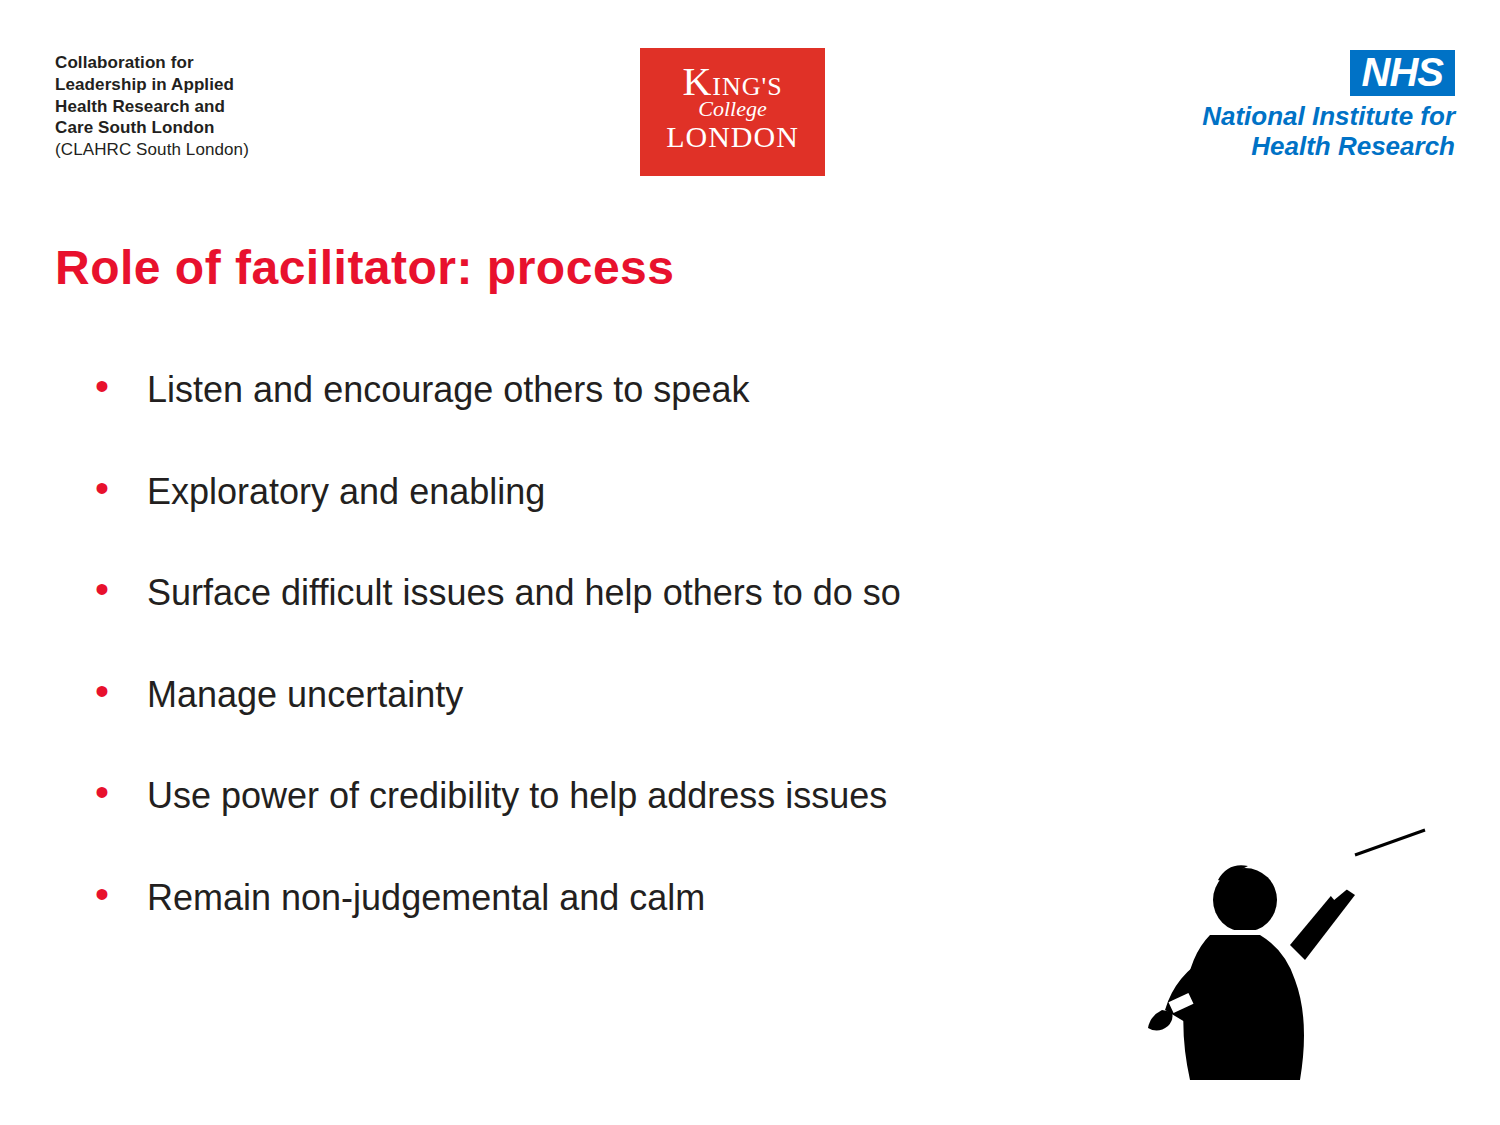Collaboration for
Leadership in Applied
Health Research and
Care South London
(CLAHRC South London)
KING'S
College
LONDON
NHS
National Institute for
Health Research
Role of facilitator: process
Listen and encourage others to speak
Exploratory and enabling
Surface difficult issues and help others to do so
Manage uncertainty
Use power of credibility to help address issues
Remain non-judgemental and calm